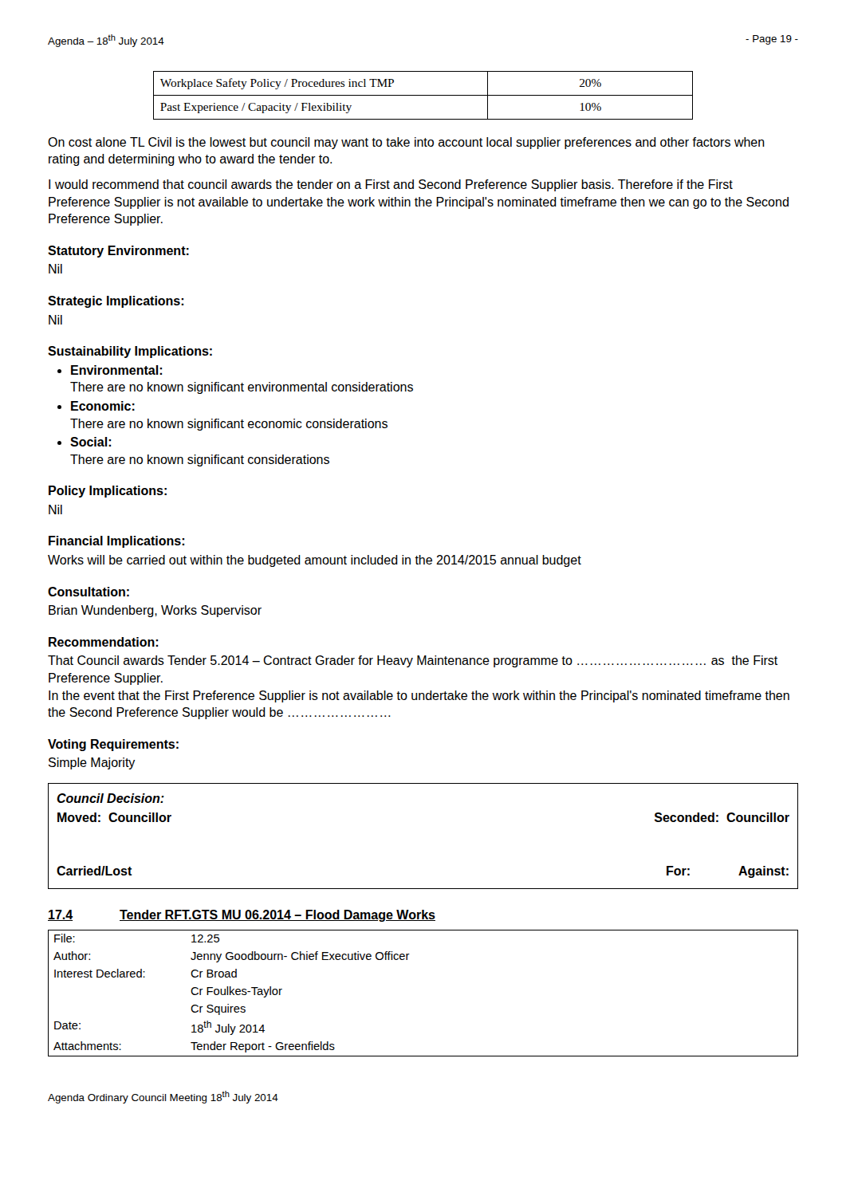Agenda – 18th July 2014 - Page 19 -
| Workplace Safety Policy / Procedures incl TMP | 20% |
| Past Experience / Capacity / Flexibility | 10% |
On cost alone TL Civil is the lowest but council may want to take into account local supplier preferences and other factors when rating and determining who to award the tender to.
I would recommend that council awards the tender on a First and Second Preference Supplier basis. Therefore if the First Preference Supplier is not available to undertake the work within the Principal's nominated timeframe then we can go to the Second Preference Supplier.
Statutory Environment:
Nil
Strategic Implications:
Nil
Sustainability Implications:
Environmental:
There are no known significant environmental considerations
Economic:
There are no known significant economic considerations
Social:
There are no known significant considerations
Policy Implications:
Nil
Financial Implications:
Works will be carried out within the budgeted amount included in the 2014/2015 annual budget
Consultation:
Brian Wundenberg, Works Supervisor
Recommendation:
That Council awards Tender 5.2014 – Contract Grader for Heavy Maintenance programme to ………………………… as the First Preference Supplier.
In the event that the First Preference Supplier is not available to undertake the work within the Principal's nominated timeframe then the Second Preference Supplier would be ……………………
Voting Requirements:
Simple Majority
Council Decision:
Moved: Councillor Seconded: Councillor
Carried/Lost For: Against:
17.4 Tender RFT.GTS MU 06.2014 – Flood Damage Works
| File: | 12.25 |
| Author: | Jenny Goodbourn- Chief Executive Officer |
| Interest Declared: | Cr Broad |
| | Cr Foulkes-Taylor |
| | Cr Squires |
| Date: | 18 th July 2014 |
| Attachments: | Tender Report - Greenfields |
Agenda Ordinary Council Meeting 18th July 2014